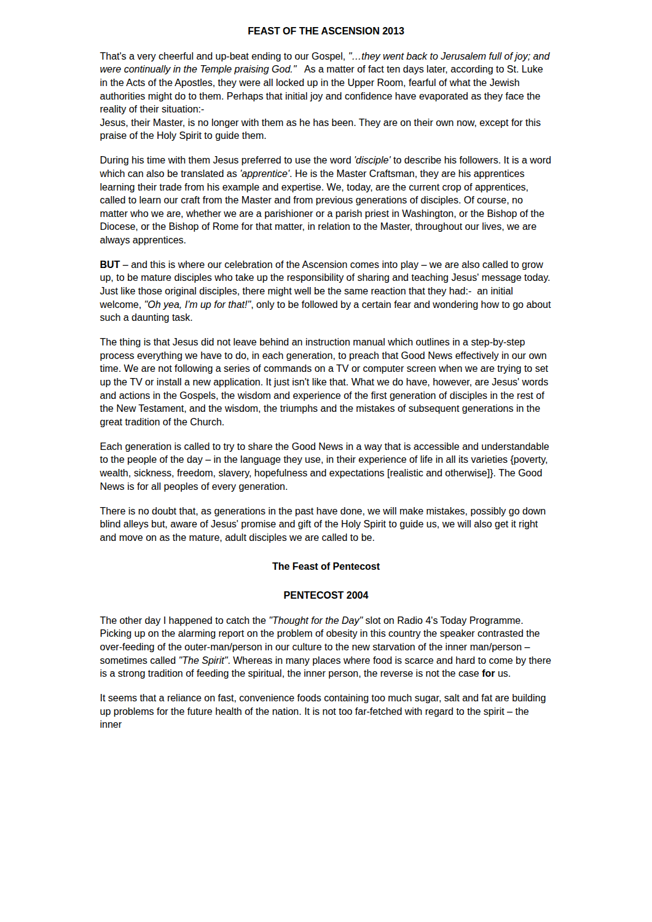FEAST OF THE ASCENSION 2013
That's a very cheerful and up-beat ending to our Gospel, "…they went back to Jerusalem full of joy; and were continually in the Temple praising God." As a matter of fact ten days later, according to St. Luke in the Acts of the Apostles, they were all locked up in the Upper Room, fearful of what the Jewish authorities might do to them. Perhaps that initial joy and confidence have evaporated as they face the reality of their situation:-
Jesus, their Master, is no longer with them as he has been. They are on their own now, except for this praise of the Holy Spirit to guide them.
During his time with them Jesus preferred to use the word 'disciple' to describe his followers. It is a word which can also be translated as 'apprentice'. He is the Master Craftsman, they are his apprentices learning their trade from his example and expertise. We, today, are the current crop of apprentices, called to learn our craft from the Master and from previous generations of disciples. Of course, no matter who we are, whether we are a parishioner or a parish priest in Washington, or the Bishop of the Diocese, or the Bishop of Rome for that matter, in relation to the Master, throughout our lives, we are always apprentices.
BUT – and this is where our celebration of the Ascension comes into play – we are also called to grow up, to be mature disciples who take up the responsibility of sharing and teaching Jesus' message today. Just like those original disciples, there might well be the same reaction that they had:- an initial welcome, "Oh yea, I'm up for that!", only to be followed by a certain fear and wondering how to go about such a daunting task.
The thing is that Jesus did not leave behind an instruction manual which outlines in a step-by-step process everything we have to do, in each generation, to preach that Good News effectively in our own time. We are not following a series of commands on a TV or computer screen when we are trying to set up the TV or install a new application. It just isn't like that. What we do have, however, are Jesus' words and actions in the Gospels, the wisdom and experience of the first generation of disciples in the rest of the New Testament, and the wisdom, the triumphs and the mistakes of subsequent generations in the great tradition of the Church.
Each generation is called to try to share the Good News in a way that is accessible and understandable to the people of the day – in the language they use, in their experience of life in all its varieties {poverty, wealth, sickness, freedom, slavery, hopefulness and expectations [realistic and otherwise]}. The Good News is for all peoples of every generation.
There is no doubt that, as generations in the past have done, we will make mistakes, possibly go down blind alleys but, aware of Jesus' promise and gift of the Holy Spirit to guide us, we will also get it right and move on as the mature, adult disciples we are called to be.
The Feast of Pentecost
PENTECOST 2004
The other day I happened to catch the "Thought for the Day" slot on Radio 4's Today Programme. Picking up on the alarming report on the problem of obesity in this country the speaker contrasted the over-feeding of the outer-man/person in our culture to the new starvation of the inner man/person – sometimes called "The Spirit". Whereas in many places where food is scarce and hard to come by there is a strong tradition of feeding the spiritual, the inner person, the reverse is not the case for us.
It seems that a reliance on fast, convenience foods containing too much sugar, salt and fat are building up problems for the future health of the nation. It is not too far-fetched with regard to the spirit – the inner